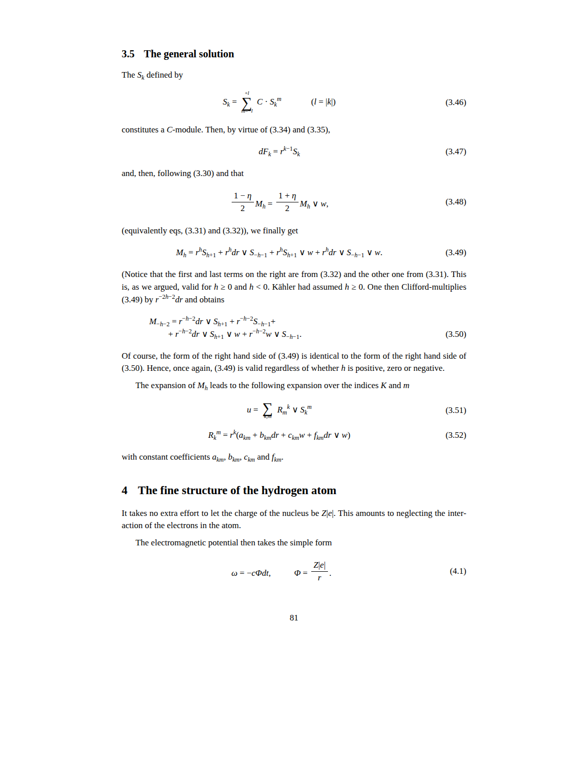3.5 The general solution
The Sk defined by
Sk = +l∑m=−l C · Skm (l = |k|)
(3.46)
constitutes a C-module. Then, by virtue of (3.34) and (3.35),
dFk = rk−1Sk
(3.47)
and, then, following (3.30) and that
1 − η 2 Mh = 1 + η 2 Mh ∨ w,
(3.48)
(equivalently eqs, (3.31) and (3.32)), we finally get
Mh = rhSh+1 + rhdr ∨ S−h−1 + rhSh+1 ∨ w + rhdr ∨ S−h−1 ∨ w.
(3.49)
(Notice that the first and last terms on the right are from (3.32) and the other one from (3.31). This is, as we argued, valid for h ≥ 0 and h < 0. Kähler had assumed h ≥ 0. One then Clifford-multiplies (3.49) by r−2h−2dr and obtains
M−h−2 = r−h−2dr ∨ Sh+1 + r−h−2S−h−1+ + r−h−2dr ∨ Sh+1 ∨ w + r−h−2w ∨ S−h−1.
(3.50)
Of course, the form of the right hand side of (3.49) is identical to the form of the right hand side of (3.50). Hence, once again, (3.49) is valid regardless of whether h is positive, zero or negative.
The expansion of Mh leads to the following expansion over the indices K and m
u = ∑k,m Rmk ∨ Skm
(3.51)
Rkm = rk(akm + bkmdr + ckmw + fkmdr ∨ w)
(3.52)
with constant coefficients akm, bkm, ckm and fkm.
4 The fine structure of the hydrogen atom
It takes no extra effort to let the charge of the nucleus be Z|e|. This amounts to neglecting the interaction of the electrons in the atom.
The electromagnetic potential then takes the simple form
ω = −cΦdt, Φ = Z|e|r.
(4.1)
81